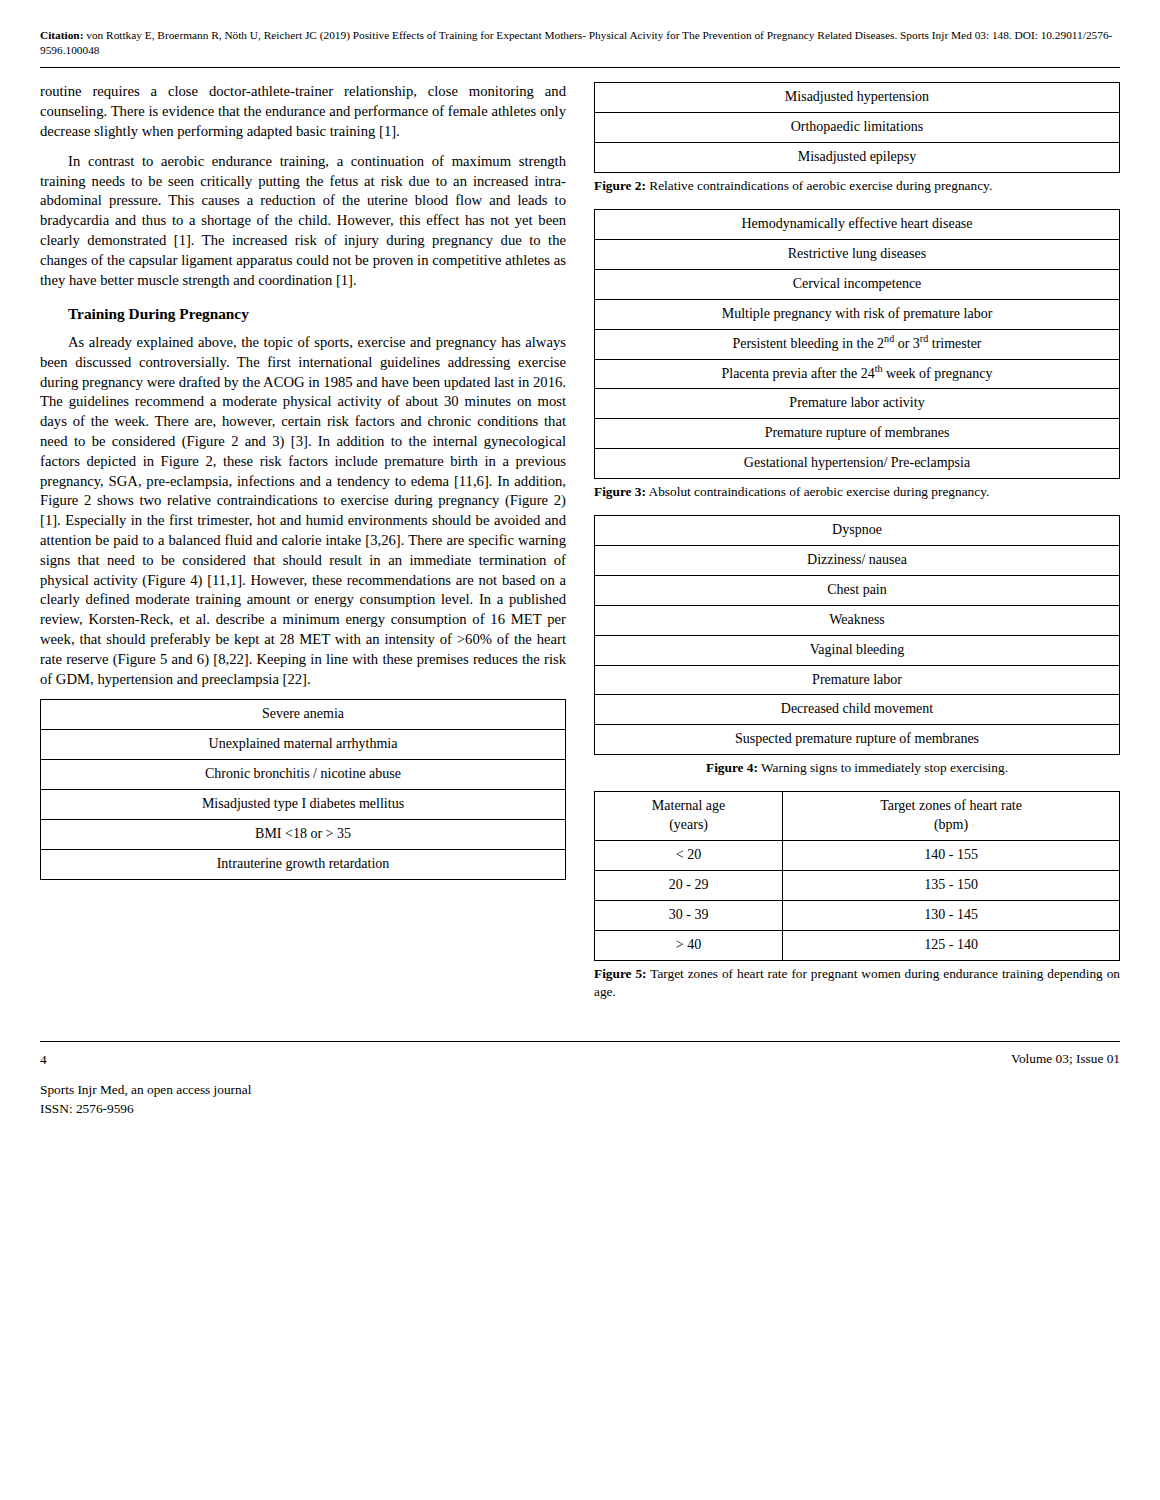Citation: von Rottkay E, Broermann R, Nöth U, Reichert JC (2019) Positive Effects of Training for Expectant Mothers- Physical Acivity for The Prevention of Pregnancy Related Diseases. Sports Injr Med 03: 148. DOI: 10.29011/2576-9596.100048
routine requires a close doctor-athlete-trainer relationship, close monitoring and counseling. There is evidence that the endurance and performance of female athletes only decrease slightly when performing adapted basic training [1].
In contrast to aerobic endurance training, a continuation of maximum strength training needs to be seen critically putting the fetus at risk due to an increased intra-abdominal pressure. This causes a reduction of the uterine blood flow and leads to bradycardia and thus to a shortage of the child. However, this effect has not yet been clearly demonstrated [1]. The increased risk of injury during pregnancy due to the changes of the capsular ligament apparatus could not be proven in competitive athletes as they have better muscle strength and coordination [1].
Training During Pregnancy
As already explained above, the topic of sports, exercise and pregnancy has always been discussed controversially. The first international guidelines addressing exercise during pregnancy were drafted by the ACOG in 1985 and have been updated last in 2016. The guidelines recommend a moderate physical activity of about 30 minutes on most days of the week. There are, however, certain risk factors and chronic conditions that need to be considered (Figure 2 and 3) [3]. In addition to the internal gynecological factors depicted in Figure 2, these risk factors include premature birth in a previous pregnancy, SGA, pre-eclampsia, infections and a tendency to edema [11,6]. In addition, Figure 2 shows two relative contraindications to exercise during pregnancy (Figure 2) [1]. Especially in the first trimester, hot and humid environments should be avoided and attention be paid to a balanced fluid and calorie intake [3,26]. There are specific warning signs that need to be considered that should result in an immediate termination of physical activity (Figure 4) [11,1]. However, these recommendations are not based on a clearly defined moderate training amount or energy consumption level. In a published review, Korsten-Reck, et al. describe a minimum energy consumption of 16 MET per week, that should preferably be kept at 28 MET with an intensity of >60% of the heart rate reserve (Figure 5 and 6) [8,22]. Keeping in line with these premises reduces the risk of GDM, hypertension and preeclampsia [22].
| Severe anemia |
| Unexplained maternal arrhythmia |
| Chronic bronchitis / nicotine abuse |
| Misadjusted type I diabetes mellitus |
| BMI <18 or > 35 |
| Intrauterine growth retardation |
| Misadjusted hypertension |
| Orthopaedic limitations |
| Misadjusted epilepsy |
Figure 2: Relative contraindications of aerobic exercise during pregnancy.
| Hemodynamically effective heart disease |
| Restrictive lung diseases |
| Cervical incompetence |
| Multiple pregnancy with risk of premature labor |
| Persistent bleeding in the 2 nd or 3 rd trimester |
| Placenta previa after the 24 th week of pregnancy |
| Premature labor activity |
| Premature rupture of membranes |
| Gestational hypertension/ Pre-eclampsia |
Figure 3: Absolut contraindications of aerobic exercise during pregnancy.
| Dyspnoe |
| Dizziness/ nausea |
| Chest pain |
| Weakness |
| Vaginal bleeding |
| Premature labor |
| Decreased child movement |
| Suspected premature rupture of membranes |
Figure 4: Warning signs to immediately stop exercising.
| Maternal age (years) | Target zones of heart rate (bpm) |
| < 20 | 140 - 155 |
| 20 - 29 | 135 - 150 |
| 30 - 39 | 130 - 145 |
| > 40 | 125 - 140 |
Figure 5: Target zones of heart rate for pregnant women during endurance training depending on age.
4
Sports Injr Med, an open access journal
ISSN: 2576-9596
Volume 03; Issue 01